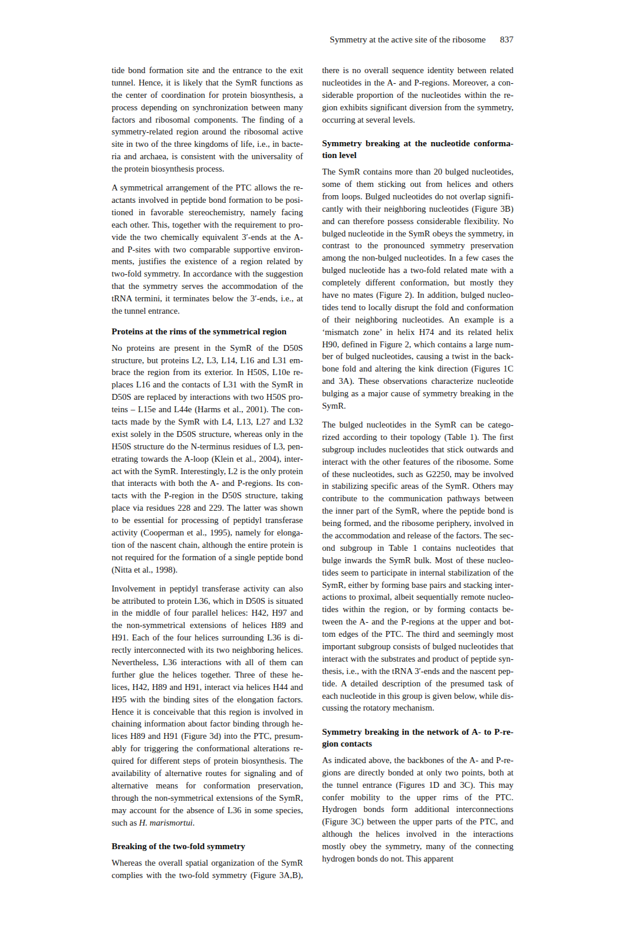Symmetry at the active site of the ribosome 837
tide bond formation site and the entrance to the exit tunnel. Hence, it is likely that the SymR functions as the center of coordination for protein biosynthesis, a process depending on synchronization between many factors and ribosomal components. The finding of a symmetry-related region around the ribosomal active site in two of the three kingdoms of life, i.e., in bacteria and archaea, is consistent with the universality of the protein biosynthesis process.
A symmetrical arrangement of the PTC allows the reactants involved in peptide bond formation to be positioned in favorable stereochemistry, namely facing each other. This, together with the requirement to provide the two chemically equivalent 3′-ends at the A- and P-sites with two comparable supportive environments, justifies the existence of a region related by two-fold symmetry. In accordance with the suggestion that the symmetry serves the accommodation of the tRNA termini, it terminates below the 3′-ends, i.e., at the tunnel entrance.
Proteins at the rims of the symmetrical region
No proteins are present in the SymR of the D50S structure, but proteins L2, L3, L14, L16 and L31 embrace the region from its exterior. In H50S, L10e replaces L16 and the contacts of L31 with the SymR in D50S are replaced by interactions with two H50S proteins – L15e and L44e (Harms et al., 2001). The contacts made by the SymR with L4, L13, L27 and L32 exist solely in the D50S structure, whereas only in the H50S structure do the N-terminus residues of L3, penetrating towards the A-loop (Klein et al., 2004), interact with the SymR. Interestingly, L2 is the only protein that interacts with both the A- and P-regions. Its contacts with the P-region in the D50S structure, taking place via residues 228 and 229. The latter was shown to be essential for processing of peptidyl transferase activity (Cooperman et al., 1995), namely for elongation of the nascent chain, although the entire protein is not required for the formation of a single peptide bond (Nitta et al., 1998).
Involvement in peptidyl transferase activity can also be attributed to protein L36, which in D50S is situated in the middle of four parallel helices: H42, H97 and the non-symmetrical extensions of helices H89 and H91. Each of the four helices surrounding L36 is directly interconnected with its two neighboring helices. Nevertheless, L36 interactions with all of them can further glue the helices together. Three of these helices, H42, H89 and H91, interact via helices H44 and H95 with the binding sites of the elongation factors. Hence it is conceivable that this region is involved in chaining information about factor binding through helices H89 and H91 (Figure 3d) into the PTC, presumably for triggering the conformational alterations required for different steps of protein biosynthesis. The availability of alternative routes for signaling and of alternative means for conformation preservation, through the non-symmetrical extensions of the SymR, may account for the absence of L36 in some species, such as H. marismortui.
Breaking of the two-fold symmetry
Whereas the overall spatial organization of the SymR complies with the two-fold symmetry (Figure 3A,B), there is no overall sequence identity between related nucleotides in the A- and P-regions. Moreover, a considerable proportion of the nucleotides within the region exhibits significant diversion from the symmetry, occurring at several levels.
Symmetry breaking at the nucleotide conformation level
The SymR contains more than 20 bulged nucleotides, some of them sticking out from helices and others from loops. Bulged nucleotides do not overlap significantly with their neighboring nucleotides (Figure 3B) and can therefore possess considerable flexibility. No bulged nucleotide in the SymR obeys the symmetry, in contrast to the pronounced symmetry preservation among the non-bulged nucleotides. In a few cases the bulged nucleotide has a two-fold related mate with a completely different conformation, but mostly they have no mates (Figure 2). In addition, bulged nucleotides tend to locally disrupt the fold and conformation of their neighboring nucleotides. An example is a ‘mismatch zone’ in helix H74 and its related helix H90, defined in Figure 2, which contains a large number of bulged nucleotides, causing a twist in the backbone fold and altering the kink direction (Figures 1C and 3A). These observations characterize nucleotide bulging as a major cause of symmetry breaking in the SymR.
The bulged nucleotides in the SymR can be categorized according to their topology (Table 1). The first subgroup includes nucleotides that stick outwards and interact with the other features of the ribosome. Some of these nucleotides, such as G2250, may be involved in stabilizing specific areas of the SymR. Others may contribute to the communication pathways between the inner part of the SymR, where the peptide bond is being formed, and the ribosome periphery, involved in the accommodation and release of the factors. The second subgroup in Table 1 contains nucleotides that bulge inwards the SymR bulk. Most of these nucleotides seem to participate in internal stabilization of the SymR, either by forming base pairs and stacking interactions to proximal, albeit sequentially remote nucleotides within the region, or by forming contacts between the A- and the P-regions at the upper and bottom edges of the PTC. The third and seemingly most important subgroup consists of bulged nucleotides that interact with the substrates and product of peptide synthesis, i.e., with the tRNA 3′-ends and the nascent peptide. A detailed description of the presumed task of each nucleotide in this group is given below, while discussing the rotatory mechanism.
Symmetry breaking in the network of A- to P-region contacts
As indicated above, the backbones of the A- and P-regions are directly bonded at only two points, both at the tunnel entrance (Figures 1D and 3C). This may confer mobility to the upper rims of the PTC. Hydrogen bonds form additional interconnections (Figure 3C) between the upper parts of the PTC, and although the helices involved in the interactions mostly obey the symmetry, many of the connecting hydrogen bonds do not. This apparent